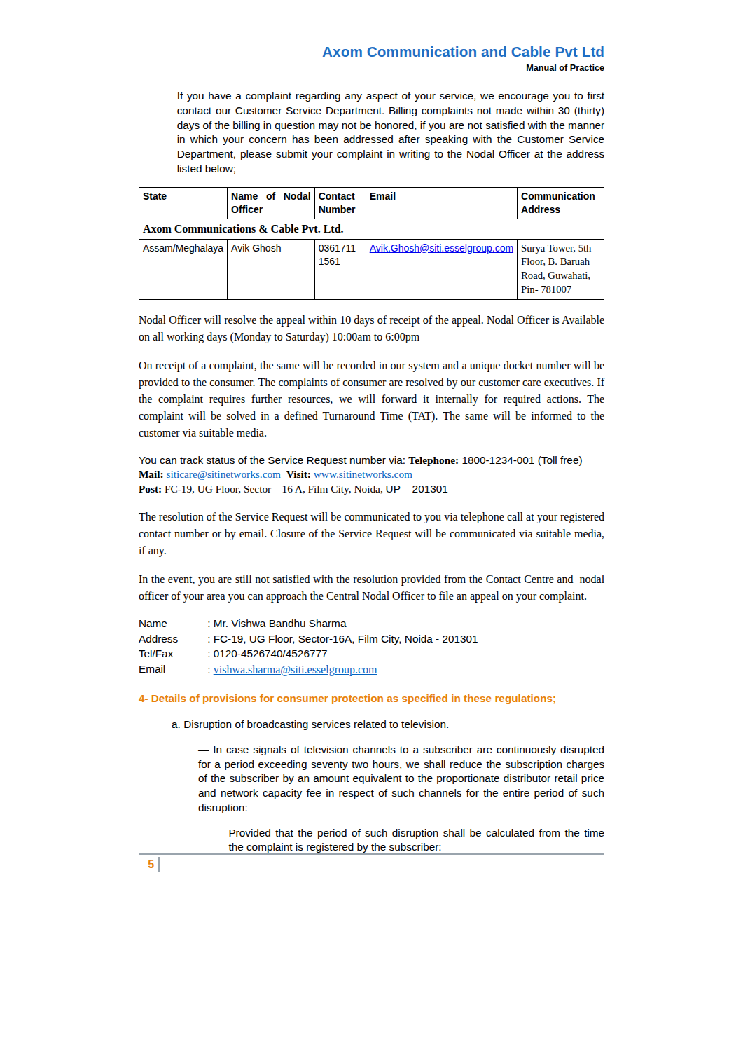Axom Communication and Cable Pvt Ltd
Manual of Practice
If you have a complaint regarding any aspect of your service, we encourage you to first contact our Customer Service Department. Billing complaints not made within 30 (thirty) days of the billing in question may not be honored, if you are not satisfied with the manner in which your concern has been addressed after speaking with the Customer Service Department, please submit your complaint in writing to the Nodal Officer at the address listed below;
| State | Name of Nodal Officer | Contact Number | Email | Communication Address |
| --- | --- | --- | --- | --- |
| Axom Communications & Cable Pvt. Ltd. |
| Assam/Meghalaya | Avik Ghosh | 0361711 1561 | Avik.Ghosh@siti.esselgroup.com | Surya Tower, 5th Floor, B. Baruah Road, Guwahati, Pin- 781007 |
Nodal Officer will resolve the appeal within 10 days of receipt of the appeal. Nodal Officer is Available on all working days (Monday to Saturday) 10:00am to 6:00pm
On receipt of a complaint, the same will be recorded in our system and a unique docket number will be provided to the consumer. The complaints of consumer are resolved by our customer care executives. If the complaint requires further resources, we will forward it internally for required actions. The complaint will be solved in a defined Turnaround Time (TAT). The same will be informed to the customer via suitable media.
You can track status of the Service Request number via: Telephone: 1800-1234-001 (Toll free)
Mail: siticare@sitinetworks.com Visit: www.sitinetworks.com
Post: FC-19, UG Floor, Sector – 16 A, Film City, Noida, UP – 201301
The resolution of the Service Request will be communicated to you via telephone call at your registered contact number or by email. Closure of the Service Request will be communicated via suitable media, if any.
In the event, you are still not satisfied with the resolution provided from the Contact Centre and nodal officer of your area you can approach the Central Nodal Officer to file an appeal on your complaint.
| Name | : Mr. Vishwa Bandhu Sharma |
| Address | : FC-19, UG Floor, Sector-16A, Film City, Noida - 201301 |
| Tel/Fax | : 0120-4526740/4526777 |
| Email | : vishwa.sharma@siti.esselgroup.com |
4- Details of provisions for consumer protection as specified in these regulations;
Disruption of broadcasting services related to television.
— In case signals of television channels to a subscriber are continuously disrupted for a period exceeding seventy two hours, we shall reduce the subscription charges of the subscriber by an amount equivalent to the proportionate distributor retail price and network capacity fee in respect of such channels for the entire period of such disruption:
Provided that the period of such disruption shall be calculated from the time the complaint is registered by the subscriber:
5